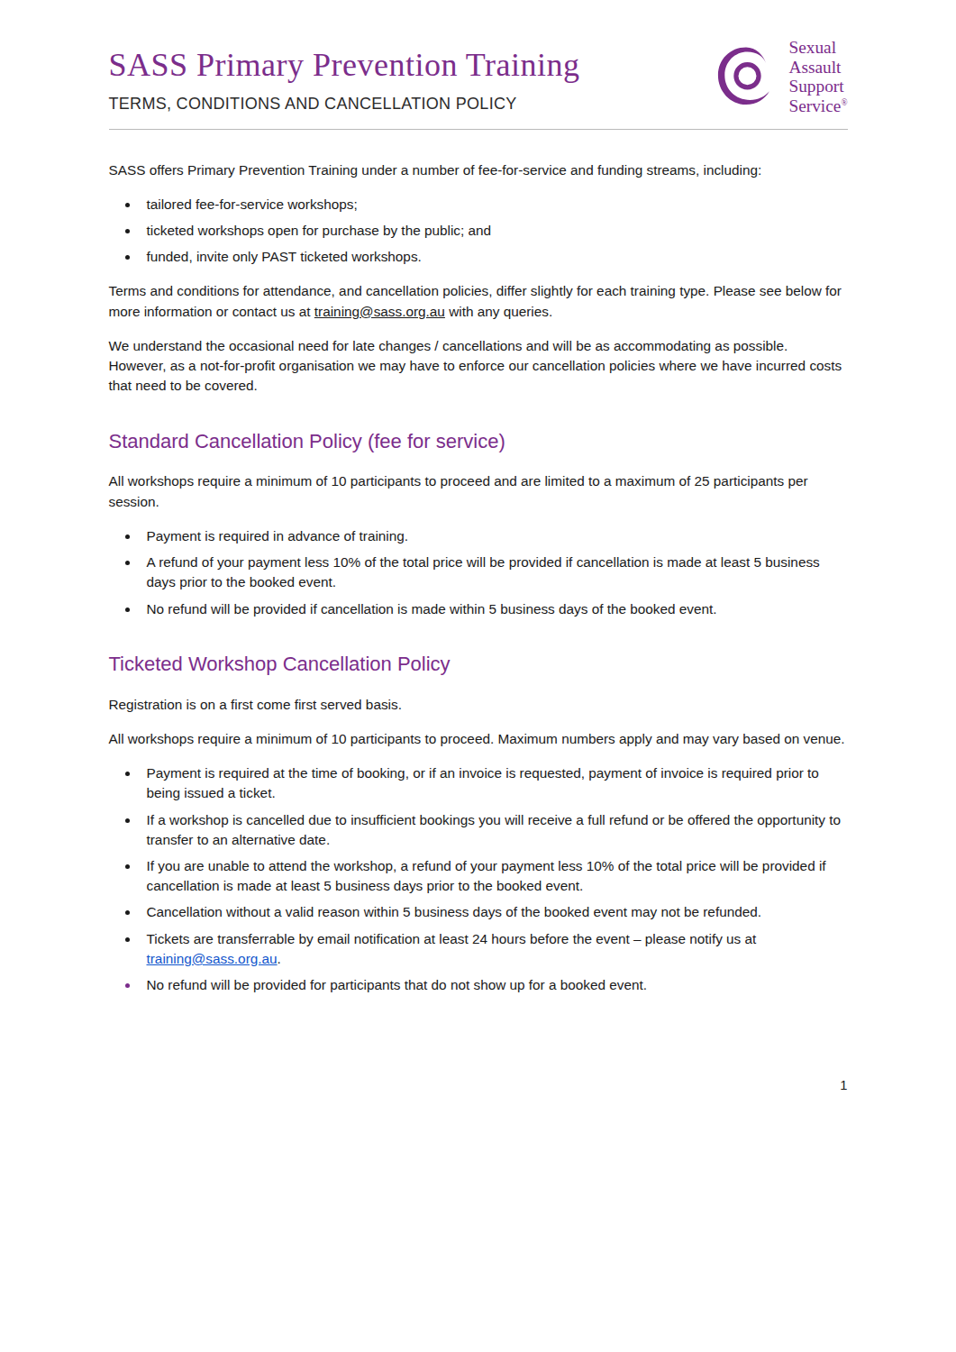SASS Primary Prevention Training
TERMS, CONDITIONS AND CANCELLATION POLICY
Sexual
Assault
Support
Service®
SASS offers Primary Prevention Training under a number of fee-for-service and funding streams, including:
tailored fee-for-service workshops;
ticketed workshops open for purchase by the public; and
funded, invite only PAST ticketed workshops.
Terms and conditions for attendance, and cancellation policies, differ slightly for each training type. Please see below for more information or contact us at training@sass.org.au with any queries.
We understand the occasional need for late changes / cancellations and will be as accommodating as possible. However, as a not-for-profit organisation we may have to enforce our cancellation policies where we have incurred costs that need to be covered.
Standard Cancellation Policy (fee for service)
All workshops require a minimum of 10 participants to proceed and are limited to a maximum of 25 participants per session.
Payment is required in advance of training.
A refund of your payment less 10% of the total price will be provided if cancellation is made at least 5 business days prior to the booked event.
No refund will be provided if cancellation is made within 5 business days of the booked event.
Ticketed Workshop Cancellation Policy
Registration is on a first come first served basis.
All workshops require a minimum of 10 participants to proceed. Maximum numbers apply and may vary based on venue.
Payment is required at the time of booking, or if an invoice is requested, payment of invoice is required prior to being issued a ticket.
If a workshop is cancelled due to insufficient bookings you will receive a full refund or be offered the opportunity to transfer to an alternative date.
If you are unable to attend the workshop, a refund of your payment less 10% of the total price will be provided if cancellation is made at least 5 business days prior to the booked event.
Cancellation without a valid reason within 5 business days of the booked event may not be refunded.
Tickets are transferrable by email notification at least 24 hours before the event – please notify us at training@sass.org.au.
No refund will be provided for participants that do not show up for a booked event.
1